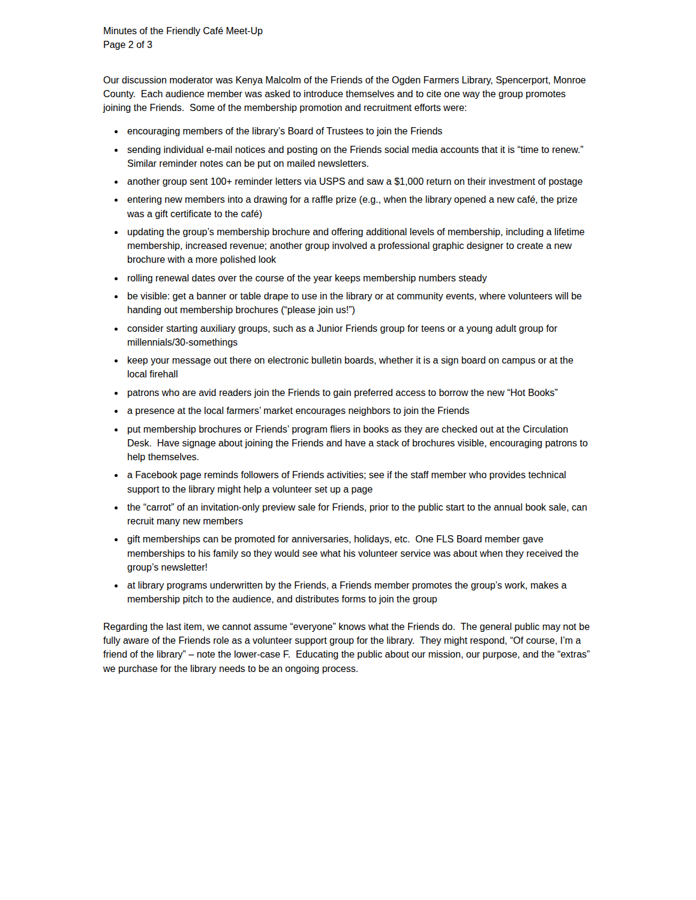Minutes of the Friendly Café Meet-Up
Page 2 of 3
Our discussion moderator was Kenya Malcolm of the Friends of the Ogden Farmers Library, Spencerport, Monroe County. Each audience member was asked to introduce themselves and to cite one way the group promotes joining the Friends. Some of the membership promotion and recruitment efforts were:
encouraging members of the library’s Board of Trustees to join the Friends
sending individual e-mail notices and posting on the Friends social media accounts that it is “time to renew.” Similar reminder notes can be put on mailed newsletters.
another group sent 100+ reminder letters via USPS and saw a $1,000 return on their investment of postage
entering new members into a drawing for a raffle prize (e.g., when the library opened a new café, the prize was a gift certificate to the café)
updating the group’s membership brochure and offering additional levels of membership, including a lifetime membership, increased revenue; another group involved a professional graphic designer to create a new brochure with a more polished look
rolling renewal dates over the course of the year keeps membership numbers steady
be visible: get a banner or table drape to use in the library or at community events, where volunteers will be handing out membership brochures (“please join us!”)
consider starting auxiliary groups, such as a Junior Friends group for teens or a young adult group for millennials/30-somethings
keep your message out there on electronic bulletin boards, whether it is a sign board on campus or at the local firehall
patrons who are avid readers join the Friends to gain preferred access to borrow the new “Hot Books”
a presence at the local farmers’ market encourages neighbors to join the Friends
put membership brochures or Friends’ program fliers in books as they are checked out at the Circulation Desk. Have signage about joining the Friends and have a stack of brochures visible, encouraging patrons to help themselves.
a Facebook page reminds followers of Friends activities; see if the staff member who provides technical support to the library might help a volunteer set up a page
the “carrot” of an invitation-only preview sale for Friends, prior to the public start to the annual book sale, can recruit many new members
gift memberships can be promoted for anniversaries, holidays, etc. One FLS Board member gave memberships to his family so they would see what his volunteer service was about when they received the group’s newsletter!
at library programs underwritten by the Friends, a Friends member promotes the group’s work, makes a membership pitch to the audience, and distributes forms to join the group
Regarding the last item, we cannot assume “everyone” knows what the Friends do. The general public may not be fully aware of the Friends role as a volunteer support group for the library. They might respond, “Of course, I’m a friend of the library” – note the lower-case F. Educating the public about our mission, our purpose, and the “extras” we purchase for the library needs to be an ongoing process.